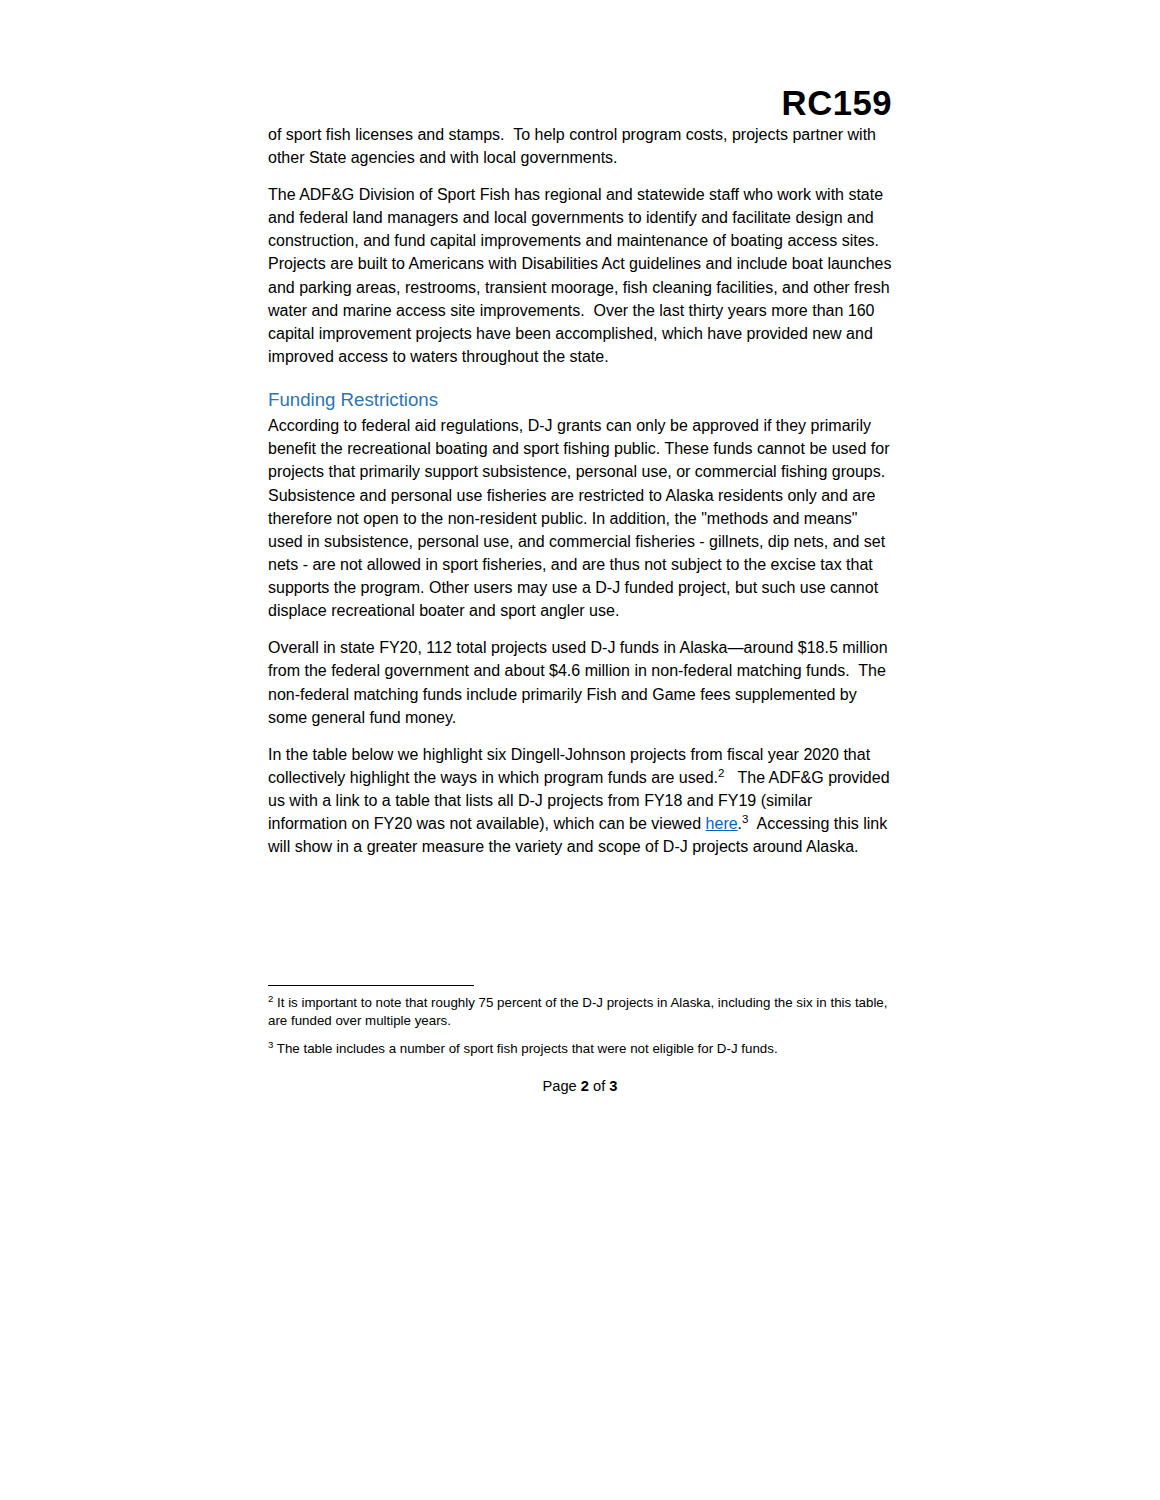RC159
of sport fish licenses and stamps. To help control program costs, projects partner with other State agencies and with local governments.
The ADF&G Division of Sport Fish has regional and statewide staff who work with state and federal land managers and local governments to identify and facilitate design and construction, and fund capital improvements and maintenance of boating access sites. Projects are built to Americans with Disabilities Act guidelines and include boat launches and parking areas, restrooms, transient moorage, fish cleaning facilities, and other fresh water and marine access site improvements. Over the last thirty years more than 160 capital improvement projects have been accomplished, which have provided new and improved access to waters throughout the state.
Funding Restrictions
According to federal aid regulations, D-J grants can only be approved if they primarily benefit the recreational boating and sport fishing public. These funds cannot be used for projects that primarily support subsistence, personal use, or commercial fishing groups. Subsistence and personal use fisheries are restricted to Alaska residents only and are therefore not open to the non-resident public. In addition, the "methods and means" used in subsistence, personal use, and commercial fisheries - gillnets, dip nets, and set nets - are not allowed in sport fisheries, and are thus not subject to the excise tax that supports the program. Other users may use a D-J funded project, but such use cannot displace recreational boater and sport angler use.
Overall in state FY20, 112 total projects used D-J funds in Alaska—around $18.5 million from the federal government and about $4.6 million in non-federal matching funds. The non-federal matching funds include primarily Fish and Game fees supplemented by some general fund money.
In the table below we highlight six Dingell-Johnson projects from fiscal year 2020 that collectively highlight the ways in which program funds are used.2 The ADF&G provided us with a link to a table that lists all D-J projects from FY18 and FY19 (similar information on FY20 was not available), which can be viewed here.3 Accessing this link will show in a greater measure the variety and scope of D-J projects around Alaska.
2 It is important to note that roughly 75 percent of the D-J projects in Alaska, including the six in this table, are funded over multiple years.
3 The table includes a number of sport fish projects that were not eligible for D-J funds.
Page 2 of 3